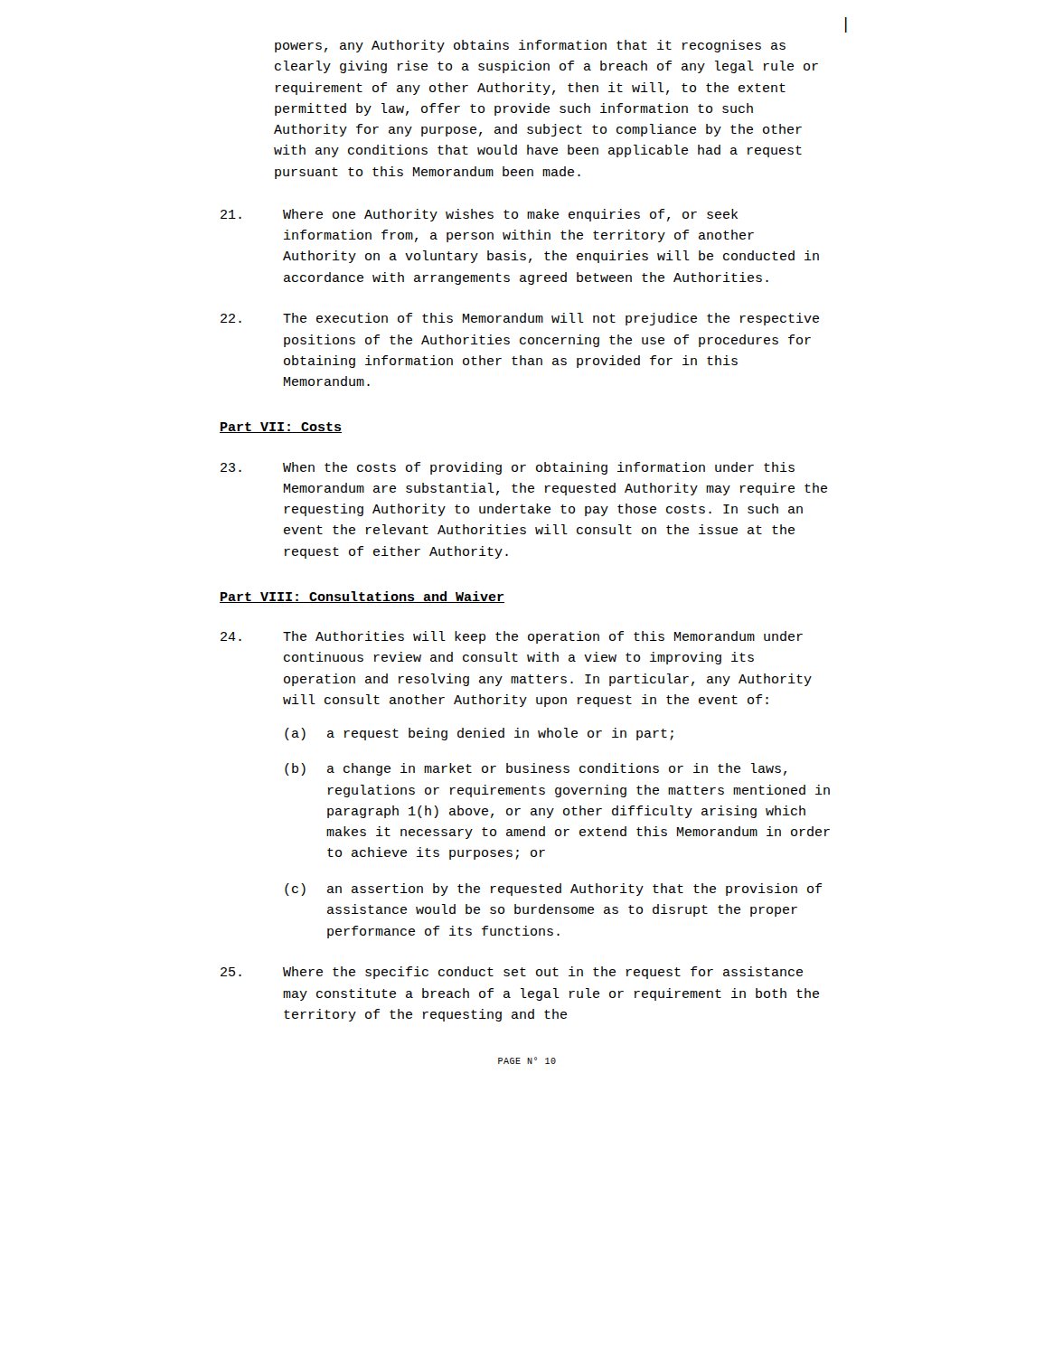|
powers, any Authority obtains information that it recognises as clearly giving rise to a suspicion of a breach of any legal rule or requirement of any other Authority, then it will, to the extent permitted by law, offer to provide such information to such Authority for any purpose, and subject to compliance by the other with any conditions that would have been applicable had a request pursuant to this Memorandum been made.
21.
Where one Authority wishes to make enquiries of, or seek information from, a person within the territory of another Authority on a voluntary basis, the enquiries will be conducted in accordance with arrangements agreed between the Authorities.
22.
The execution of this Memorandum will not prejudice the respective positions of the Authorities concerning the use of procedures for obtaining information other than as provided for in this Memorandum.
Part VII: Costs
23.
When the costs of providing or obtaining information under this Memorandum are substantial, the requested Authority may require the requesting Authority to undertake to pay those costs. In such an event the relevant Authorities will consult on the issue at the request of either Authority.
Part VIII: Consultations and Waiver
24.
The Authorities will keep the operation of this Memorandum under continuous review and consult with a view to improving its operation and resolving any matters. In particular, any Authority will consult another Authority upon request in the event of:
(a) a request being denied in whole or in part;
(b) a change in market or business conditions or in the laws, regulations or requirements governing the matters mentioned in paragraph 1(h) above, or any other difficulty arising which makes it necessary to amend or extend this Memorandum in order to achieve its purposes; or
(c) an assertion by the requested Authority that the provision of assistance would be so burdensome as to disrupt the proper performance of its functions.
25.
Where the specific conduct set out in the request for assistance may constitute a breach of a legal rule or requirement in both the territory of the requesting and the
PAGE N° 10